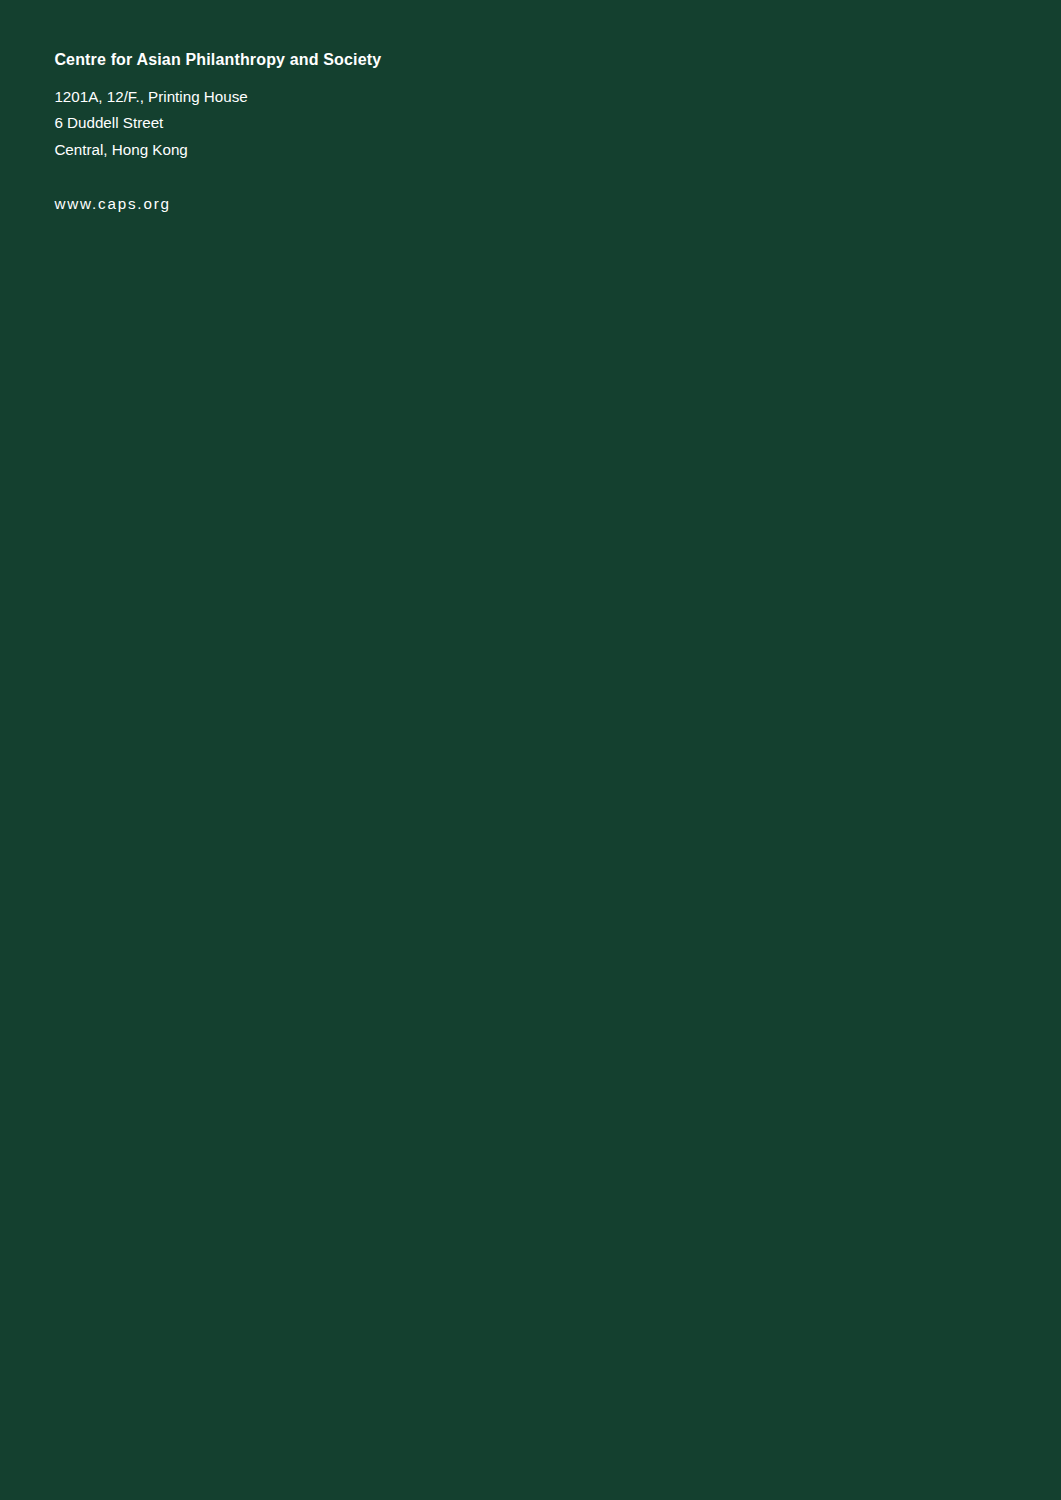Centre for Asian Philanthropy and Society
1201A, 12/F., Printing House
6 Duddell Street
Central, Hong Kong
www.caps.org